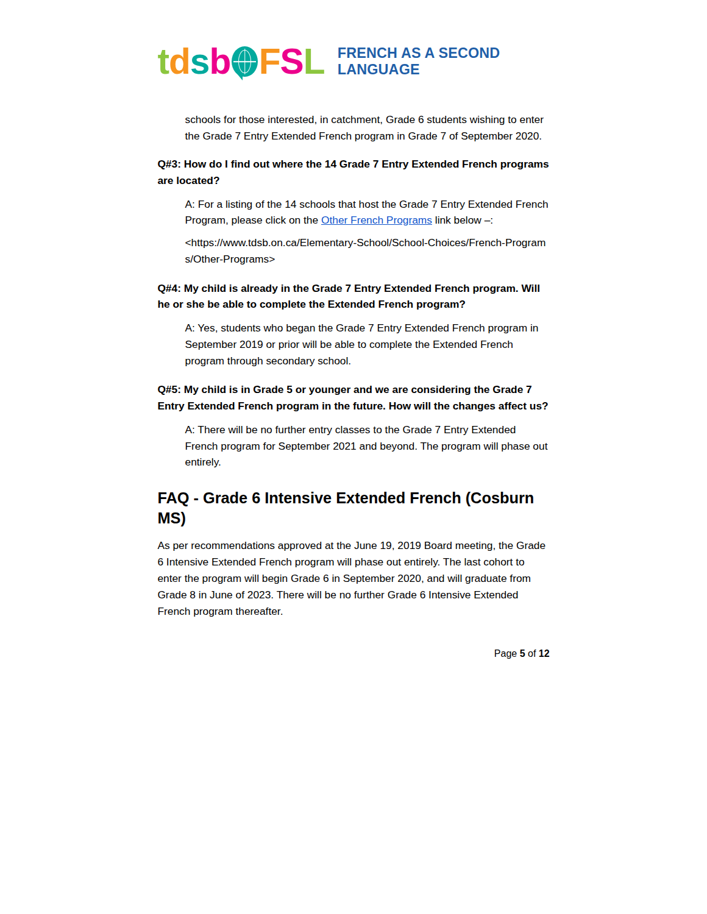tdsb
FSL
FRENCH AS A SECOND LANGUAGE
schools for those interested, in catchment, Grade 6 students wishing to enter the Grade 7 Entry Extended French program in Grade 7 of September 2020.
Q#3: How do I find out where the 14 Grade 7 Entry Extended French programs are located?
A: For a listing of the 14 schools that host the Grade 7 Entry Extended French Program, please click on the Other French Programs link below –:
<https://www.tdsb.on.ca/Elementary-School/School-Choices/French-Programs/Other-Programs>
Q#4: My child is already in the Grade 7 Entry Extended French program. Will he or she be able to complete the Extended French program?
A: Yes, students who began the Grade 7 Entry Extended French program in September 2019 or prior will be able to complete the Extended French program through secondary school.
Q#5: My child is in Grade 5 or younger and we are considering the Grade 7 Entry Extended French program in the future. How will the changes affect us?
A: There will be no further entry classes to the Grade 7 Entry Extended French program for September 2021 and beyond. The program will phase out entirely.
FAQ - Grade 6 Intensive Extended French (Cosburn MS)
As per recommendations approved at the June 19, 2019 Board meeting, the Grade 6 Intensive Extended French program will phase out entirely. The last cohort to enter the program will begin Grade 6 in September 2020, and will graduate from Grade 8 in June of 2023. There will be no further Grade 6 Intensive Extended French program thereafter.
Page 5 of 12